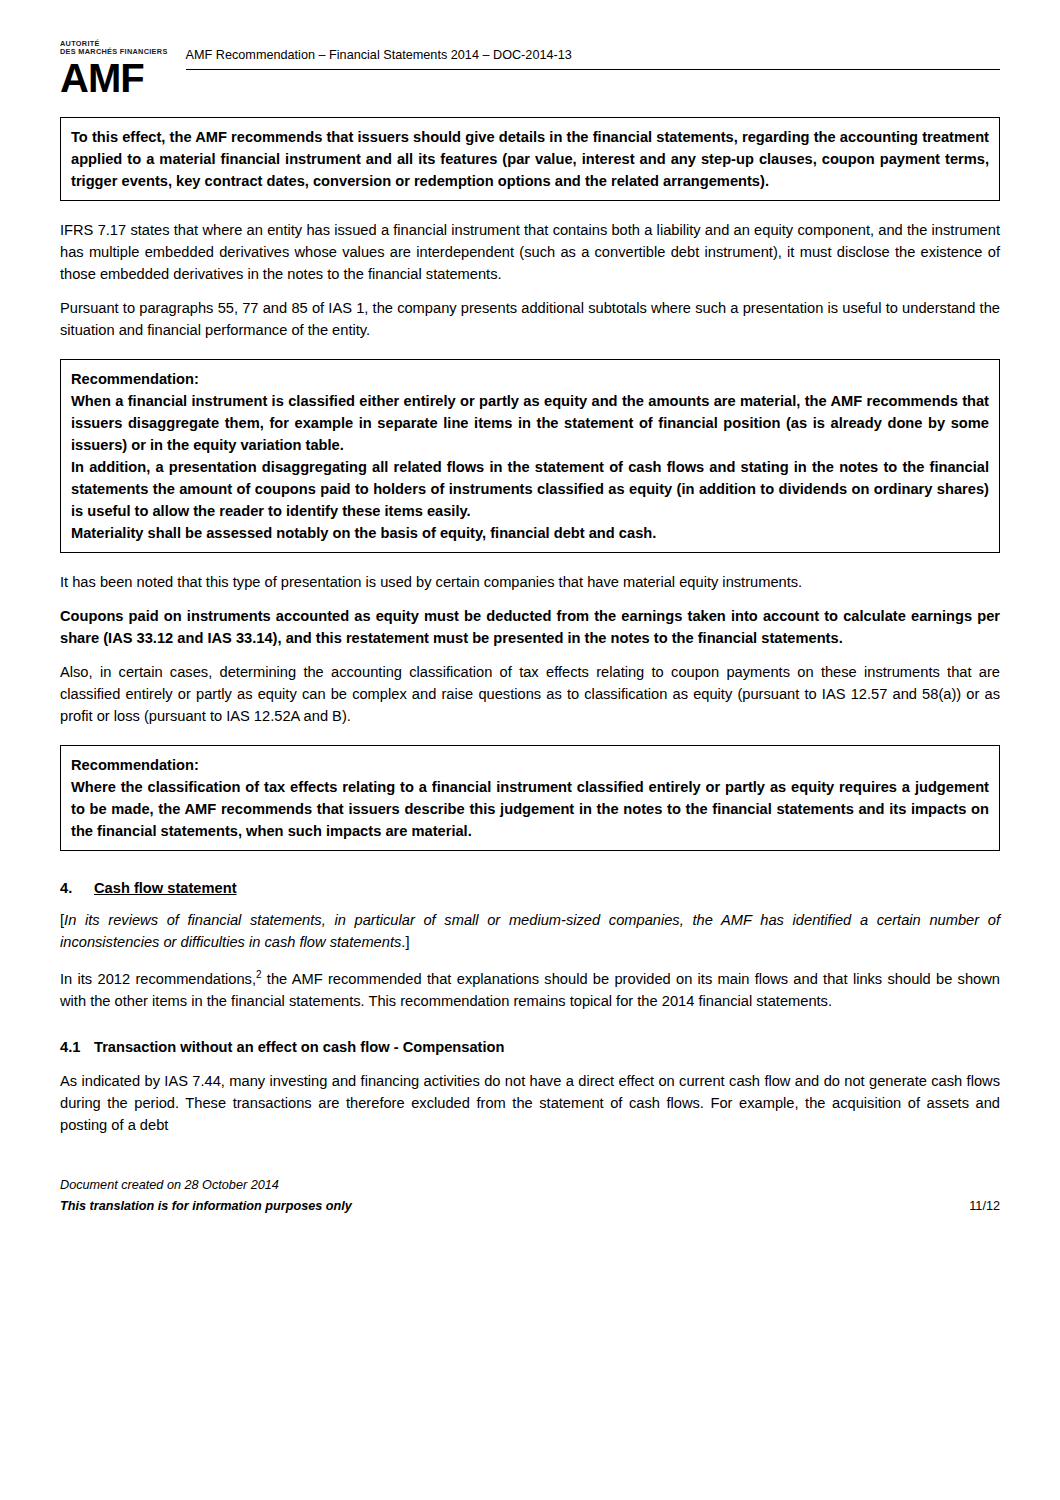AUTORITÉ
DES MARCHÉS FINANCIERS
AMF
AMF Recommendation – Financial Statements 2014 – DOC-2014-13
To this effect, the AMF recommends that issuers should give details in the financial statements, regarding the accounting treatment applied to a material financial instrument and all its features (par value, interest and any step-up clauses, coupon payment terms, trigger events, key contract dates, conversion or redemption options and the related arrangements).
IFRS 7.17 states that where an entity has issued a financial instrument that contains both a liability and an equity component, and the instrument has multiple embedded derivatives whose values are interdependent (such as a convertible debt instrument), it must disclose the existence of those embedded derivatives in the notes to the financial statements.
Pursuant to paragraphs 55, 77 and 85 of IAS 1, the company presents additional subtotals where such a presentation is useful to understand the situation and financial performance of the entity.
Recommendation:
When a financial instrument is classified either entirely or partly as equity and the amounts are material, the AMF recommends that issuers disaggregate them, for example in separate line items in the statement of financial position (as is already done by some issuers) or in the equity variation table.
In addition, a presentation disaggregating all related flows in the statement of cash flows and stating in the notes to the financial statements the amount of coupons paid to holders of instruments classified as equity (in addition to dividends on ordinary shares) is useful to allow the reader to identify these items easily.
Materiality shall be assessed notably on the basis of equity, financial debt and cash.
It has been noted that this type of presentation is used by certain companies that have material equity instruments.
Coupons paid on instruments accounted as equity must be deducted from the earnings taken into account to calculate earnings per share (IAS 33.12 and IAS 33.14), and this restatement must be presented in the notes to the financial statements.
Also, in certain cases, determining the accounting classification of tax effects relating to coupon payments on these instruments that are classified entirely or partly as equity can be complex and raise questions as to classification as equity (pursuant to IAS 12.57 and 58(a)) or as profit or loss (pursuant to IAS 12.52A and B).
Recommendation:
Where the classification of tax effects relating to a financial instrument classified entirely or partly as equity requires a judgement to be made, the AMF recommends that issuers describe this judgement in the notes to the financial statements and its impacts on the financial statements, when such impacts are material.
4. Cash flow statement
[In its reviews of financial statements, in particular of small or medium-sized companies, the AMF has identified a certain number of inconsistencies or difficulties in cash flow statements.]
In its 2012 recommendations,2 the AMF recommended that explanations should be provided on its main flows and that links should be shown with the other items in the financial statements. This recommendation remains topical for the 2014 financial statements.
4.1 Transaction without an effect on cash flow - Compensation
As indicated by IAS 7.44, many investing and financing activities do not have a direct effect on current cash flow and do not generate cash flows during the period. These transactions are therefore excluded from the statement of cash flows. For example, the acquisition of assets and posting of a debt
Document created on 28 October 2014
This translation is for information purposes only 11/12